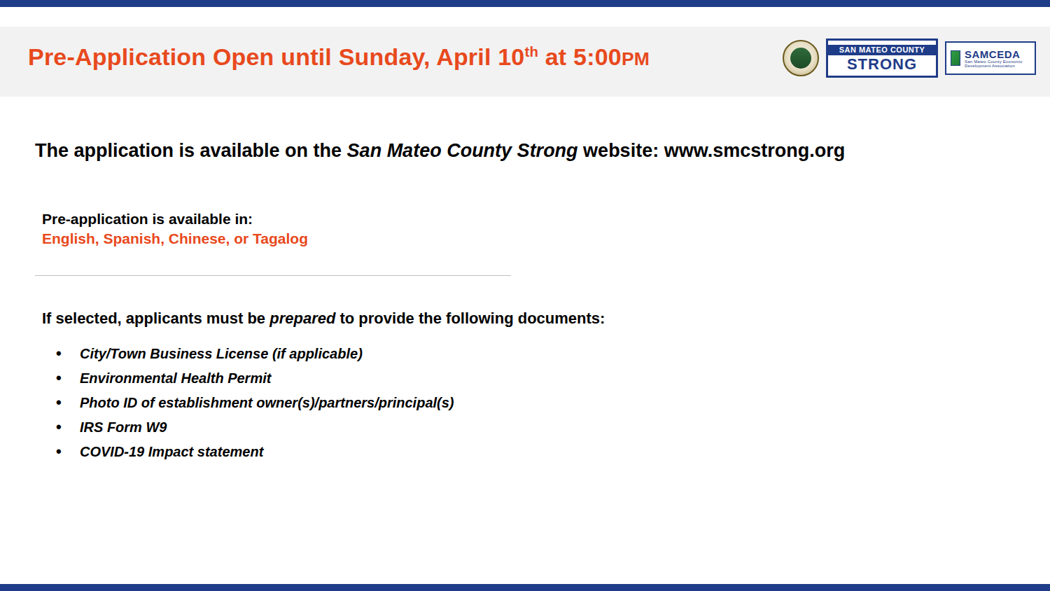Pre-Application Open until Sunday, April 10th at 5:00PM
SAN MATEO COUNTY
STRONG
SAMCEDA
San Mateo County Economic Development Association
The application is available on the San Mateo County Strong website: www.smcstrong.org
Pre-application is available in:
English, Spanish, Chinese, or Tagalog
If selected, applicants must be prepared to provide the following documents:
City/Town Business License (if applicable)
Environmental Health Permit
Photo ID of establishment owner(s)/partners/principal(s)
IRS Form W9
COVID-19 Impact statement